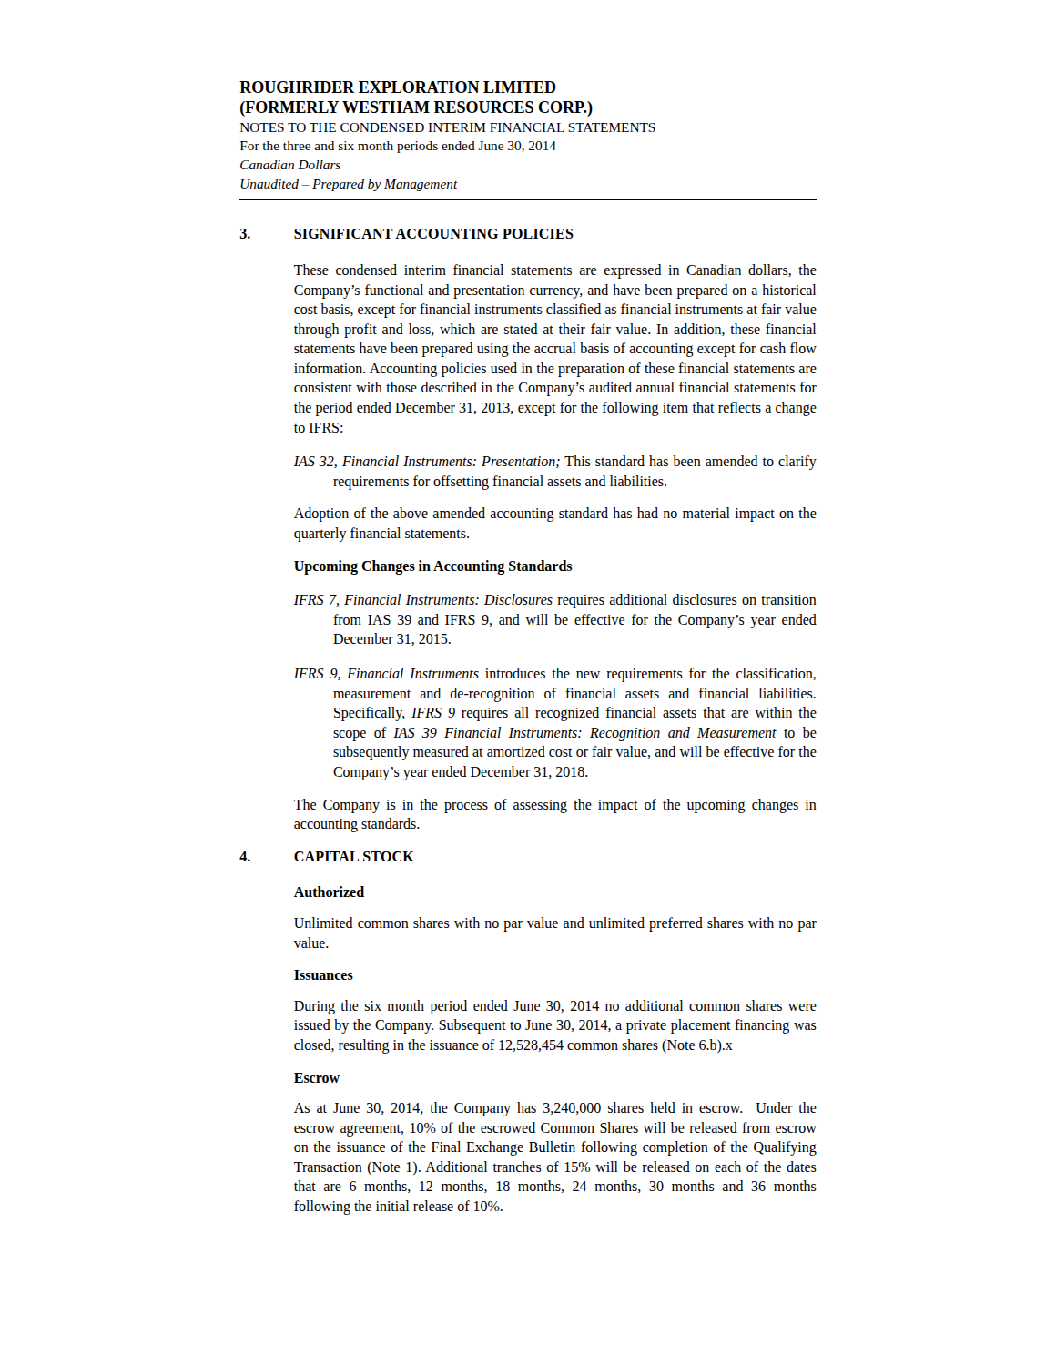ROUGHRIDER EXPLORATION LIMITED
(FORMERLY WESTHAM RESOURCES CORP.)
NOTES TO THE CONDENSED INTERIM FINANCIAL STATEMENTS
For the three and six month periods ended June 30, 2014
Canadian Dollars
Unaudited – Prepared by Management
3.
SIGNIFICANT ACCOUNTING POLICIES
These condensed interim financial statements are expressed in Canadian dollars, the Company’s functional and presentation currency, and have been prepared on a historical cost basis, except for financial instruments classified as financial instruments at fair value through profit and loss, which are stated at their fair value. In addition, these financial statements have been prepared using the accrual basis of accounting except for cash flow information. Accounting policies used in the preparation of these financial statements are consistent with those described in the Company’s audited annual financial statements for the period ended December 31, 2013, except for the following item that reflects a change to IFRS:
IAS 32, Financial Instruments: Presentation; This standard has been amended to clarify requirements for offsetting financial assets and liabilities.
Adoption of the above amended accounting standard has had no material impact on the quarterly financial statements.
Upcoming Changes in Accounting Standards
IFRS 7, Financial Instruments: Disclosures requires additional disclosures on transition from IAS 39 and IFRS 9, and will be effective for the Company’s year ended December 31, 2015.
IFRS 9, Financial Instruments introduces the new requirements for the classification, measurement and de-recognition of financial assets and financial liabilities. Specifically, IFRS 9 requires all recognized financial assets that are within the scope of IAS 39 Financial Instruments: Recognition and Measurement to be subsequently measured at amortized cost or fair value, and will be effective for the Company’s year ended December 31, 2018.
The Company is in the process of assessing the impact of the upcoming changes in accounting standards.
4.
CAPITAL STOCK
Authorized
Unlimited common shares with no par value and unlimited preferred shares with no par value.
Issuances
During the six month period ended June 30, 2014 no additional common shares were issued by the Company. Subsequent to June 30, 2014, a private placement financing was closed, resulting in the issuance of 12,528,454 common shares (Note 6.b).x
Escrow
As at June 30, 2014, the Company has 3,240,000 shares held in escrow. Under the escrow agreement, 10% of the escrowed Common Shares will be released from escrow on the issuance of the Final Exchange Bulletin following completion of the Qualifying Transaction (Note 1). Additional tranches of 15% will be released on each of the dates that are 6 months, 12 months, 18 months, 24 months, 30 months and 36 months following the initial release of 10%.